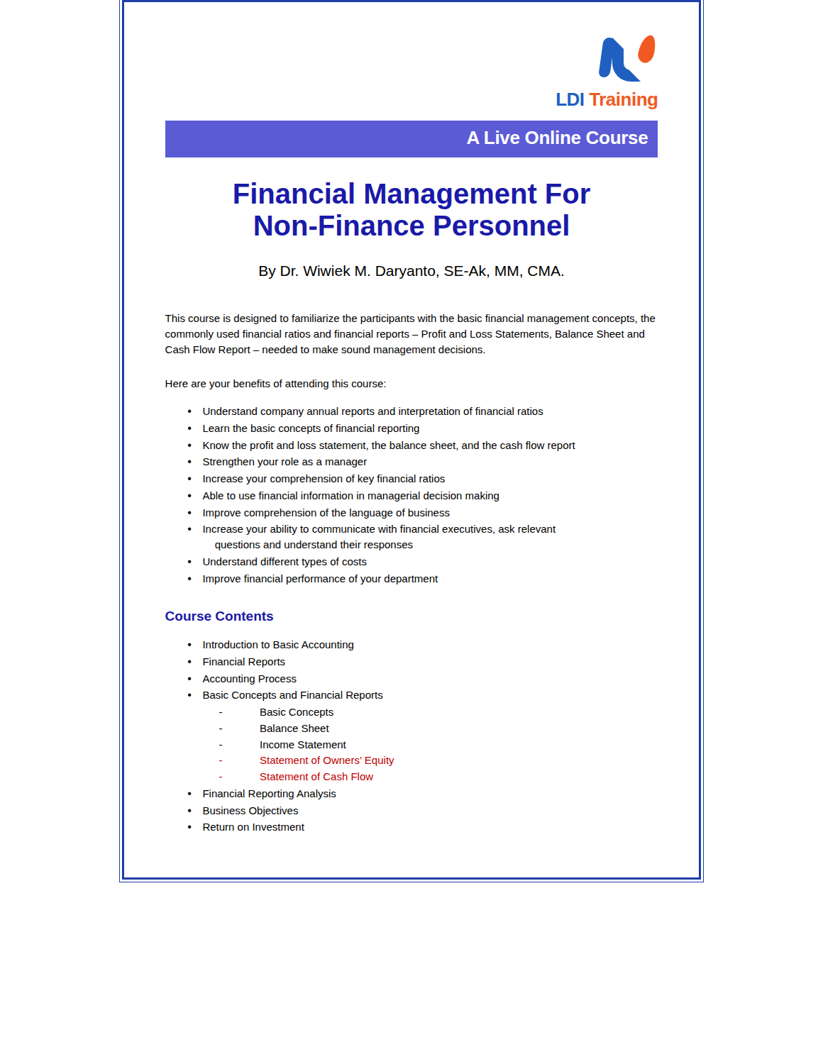LDI Training
A Live Online Course
Financial Management For
Non-Finance Personnel
By Dr. Wiwiek M. Daryanto, SE-Ak, MM, CMA.
This course is designed to familiarize the participants with the basic financial management concepts, the commonly used financial ratios and financial reports – Profit and Loss Statements, Balance Sheet and Cash Flow Report – needed to make sound management decisions.
Here are your benefits of attending this course:
Understand company annual reports and interpretation of financial ratios
Learn the basic concepts of financial reporting
Know the profit and loss statement, the balance sheet, and the cash flow report
Strengthen your role as a manager
Increase your comprehension of key financial ratios
Able to use financial information in managerial decision making
Improve comprehension of the language of business
Increase your ability to communicate with financial executives, ask relevantquestions and understand their responses
Understand different types of costs
Improve financial performance of your department
Course Contents
Introduction to Basic Accounting
Financial Reports
Accounting Process
Basic Concepts and Financial Reports
Basic Concepts
Balance Sheet
Income Statement
Statement of Owners’ Equity
Statement of Cash Flow
Financial Reporting Analysis
Business Objectives
Return on Investment